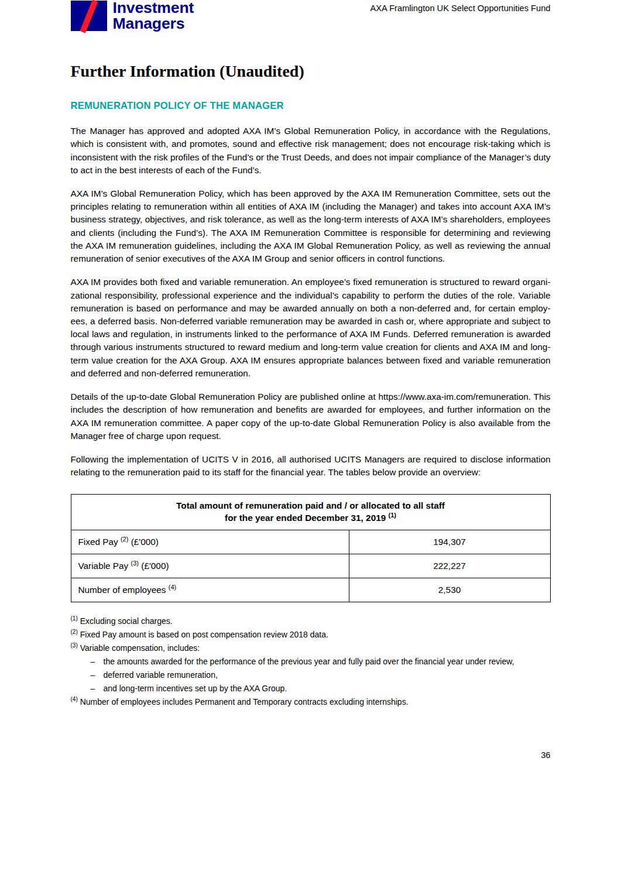Investment
Managers
AXA Framlington UK Select Opportunities Fund
Further Information (Unaudited)
REMUNERATION POLICY OF THE MANAGER
The Manager has approved and adopted AXA IM’s Global Remuneration Policy, in accordance with the Regulations, which is consistent with, and promotes, sound and effective risk management; does not encourage risk-taking which is inconsistent with the risk profiles of the Fund’s or the Trust Deeds, and does not impair compliance of the Manager’s duty to act in the best interests of each of the Fund’s.
AXA IM’s Global Remuneration Policy, which has been approved by the AXA IM Remuneration Committee, sets out the principles relating to remuneration within all entities of AXA IM (including the Manager) and takes into account AXA IM’s business strategy, objectives, and risk tolerance, as well as the long-term interests of AXA IM’s shareholders, employees and clients (including the Fund’s). The AXA IM Remuneration Committee is responsible for determining and reviewing the AXA IM remuneration guidelines, including the AXA IM Global Remuneration Policy, as well as reviewing the annual remuneration of senior executives of the AXA IM Group and senior officers in control functions.
AXA IM provides both fixed and variable remuneration. An employee’s fixed remuneration is structured to reward organizational responsibility, professional experience and the individual’s capability to perform the duties of the role. Variable remuneration is based on performance and may be awarded annually on both a non-deferred and, for certain employees, a deferred basis. Non-deferred variable remuneration may be awarded in cash or, where appropriate and subject to local laws and regulation, in instruments linked to the performance of AXA IM Funds. Deferred remuneration is awarded through various instruments structured to reward medium and long-term value creation for clients and AXA IM and long-term value creation for the AXA Group. AXA IM ensures appropriate balances between fixed and variable remuneration and deferred and non-deferred remuneration.
Details of the up-to-date Global Remuneration Policy are published online at https://www.axa-im.com/remuneration. This includes the description of how remuneration and benefits are awarded for employees, and further information on the AXA IM remuneration committee. A paper copy of the up-to-date Global Remuneration Policy is also available from the Manager free of charge upon request.
Following the implementation of UCITS V in 2016, all authorised UCITS Managers are required to disclose information relating to the remuneration paid to its staff for the financial year. The tables below provide an overview:
| Total amount of remuneration paid and / or allocated to all staff for the year ended December 31, 2019 (1) |
| --- |
| Fixed Pay (2) (£'000) | 194,307 |
| Variable Pay (3) (£'000) | 222,227 |
| Number of employees (4) | 2,530 |
(1) Excluding social charges.
(2) Fixed Pay amount is based on post compensation review 2018 data.
(3) Variable compensation, includes:
the amounts awarded for the performance of the previous year and fully paid over the financial year under review,
deferred variable remuneration,
and long-term incentives set up by the AXA Group.
(4) Number of employees includes Permanent and Temporary contracts excluding internships.
36